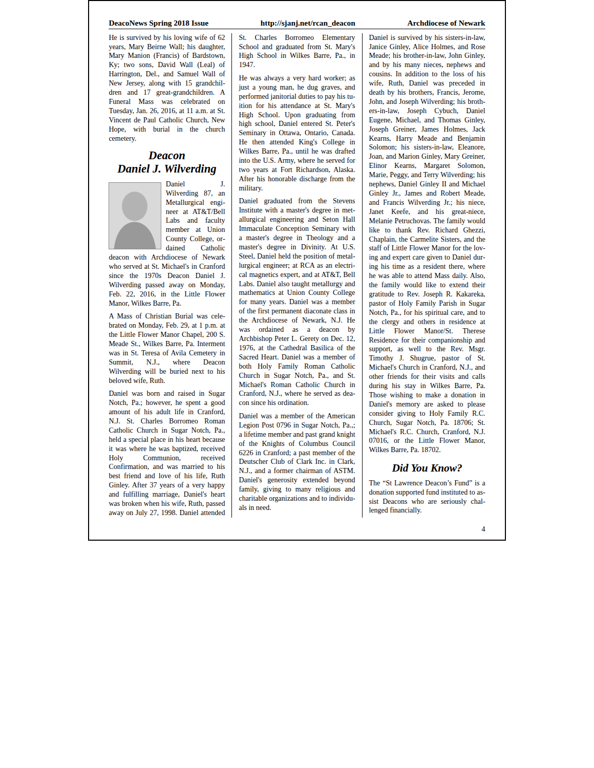DeacoNews Spring 2018 Issue http://sjanj.net/rcan_deacon Archdiocese of Newark
He is survived by his loving wife of 62 years, Mary Beirne Wall; his daughter, Mary Manion (Francis) of Bardstown, Ky; two sons, David Wall (Leal) of Harrington, Del., and Samuel Wall of New Jersey, along with 15 grandchildren and 17 great-grandchildren. A Funeral Mass was celebrated on Tuesday, Jan. 26, 2016, at 11 a.m. at St. Vincent de Paul Catholic Church, New Hope, with burial in the church cemetery.
Deacon
Daniel J. Wilverding
Daniel J. Wilverding 87, an Metallurgical engineer at AT&T/Bell Labs and faculty member at Union County College, ordained Catholic deacon with Archdiocese of Newark who served at St. Michael's in Cranford since the 1970s Deacon Daniel J. Wilverding passed away on Monday, Feb. 22, 2016, in the Little Flower Manor, Wilkes Barre, Pa.
A Mass of Christian Burial was celebrated on Monday, Feb. 29, at 1 p.m. at the Little Flower Manor Chapel, 200 S. Meade St., Wilkes Barre, Pa. Interment was in St. Teresa of Avila Cemetery in Summit, N.J., where Deacon Wilverding will be buried next to his beloved wife, Ruth.
Daniel was born and raised in Sugar Notch, Pa.; however, he spent a good amount of his adult life in Cranford, N.J. St. Charles Borromeo Roman Catholic Church in Sugar Notch, Pa., held a special place in his heart because it was where he was baptized, received Holy Communion, received Confirmation, and was married to his best friend and love of his life, Ruth Ginley. After 37 years of a very happy and fulfilling marriage, Daniel's heart was broken when his wife, Ruth, passed away on July 27, 1998. Daniel attended St. Charles Borromeo Elementary School and graduated from St. Mary's High School in Wilkes Barre, Pa., in 1947.
He was always a very hard worker; as just a young man, he dug graves, and performed janitorial duties to pay his tuition for his attendance at St. Mary's High School. Upon graduating from high school, Daniel entered St. Peter's Seminary in Ottawa, Ontario, Canada. He then attended King's College in Wilkes Barre, Pa., until he was drafted into the U.S. Army, where he served for two years at Fort Richardson, Alaska. After his honorable discharge from the military.
Daniel graduated from the Stevens Institute with a master's degree in metallurgical engineering and Seton Hall Immaculate Conception Seminary with a master's degree in Theology and a master's degree in Divinity. At U.S. Steel, Daniel held the position of metallurgical engineer; at RCA as an electrical magnetics expert, and at AT&T, Bell Labs. Daniel also taught metallurgy and mathematics at Union County College for many years. Daniel was a member of the first permanent diaconate class in the Archdiocese of Newark, N.J. He was ordained as a deacon by Archbishop Peter L. Gerety on Dec. 12, 1976, at the Cathedral Basilica of the Sacred Heart. Daniel was a member of both Holy Family Roman Catholic Church in Sugar Notch, Pa., and St. Michael's Roman Catholic Church in Cranford, N.J., where he served as deacon since his ordination.
Daniel was a member of the American Legion Post 0796 in Sugar Notch, Pa.,; a lifetime member and past grand knight of the Knights of Columbus Council 6226 in Cranford; a past member of the Deutscher Club of Clark Inc. in Clark, N.J., and a former chairman of ASTM. Daniel's generosity extended beyond family, giving to many religious and charitable organizations and to individuals in need.
Daniel is survived by his sisters-in-law, Janice Ginley, Alice Holmes, and Rose Meade; his brother-in-law, John Ginley, and by his many nieces, nephews and cousins. In addition to the loss of his wife, Ruth, Daniel was preceded in death by his brothers, Francis, Jerome, John, and Joseph Wilverding; his brothers-in-law, Joseph Cybuch, Daniel Eugene, Michael, and Thomas Ginley, Joseph Greiner, James Holmes, Jack Kearns, Harry Meade and Benjamin Solomon; his sisters-in-law, Eleanore, Joan, and Marion Ginley, Mary Greiner, Elinor Kearns, Margaret Solomon, Marie, Peggy, and Terry Wilverding; his nephews, Daniel Ginley II and Michael Ginley Jr., James and Robert Meade, and Francis Wilverding Jr.; his niece, Janet Keefe, and his great-niece, Melanie Petruchovas. The family would like to thank Rev. Richard Ghezzi, Chaplain, the Carmelite Sisters, and the staff of Little Flower Manor for the loving and expert care given to Daniel during his time as a resident there, where he was able to attend Mass daily. Also, the family would like to extend their gratitude to Rev. Joseph R. Kakareka, pastor of Holy Family Parish in Sugar Notch, Pa., for his spiritual care, and to the clergy and others in residence at Little Flower Manor/St. Therese Residence for their companionship and support, as well to the Rev. Msgr. Timothy J. Shugrue, pastor of St. Michael's Church in Cranford, N.J., and other friends for their visits and calls during his stay in Wilkes Barre, Pa. Those wishing to make a donation in Daniel's memory are asked to please consider giving to Holy Family R.C. Church, Sugar Notch, Pa. 18706; St. Michael's R.C. Church, Cranford, N.J. 07016, or the Little Flower Manor, Wilkes Barre, Pa. 18702.
Did You Know?
The “St Lawrence Deacon’s Fund” is a donation supported fund instituted to assist Deacons who are seriously challenged financially.
4